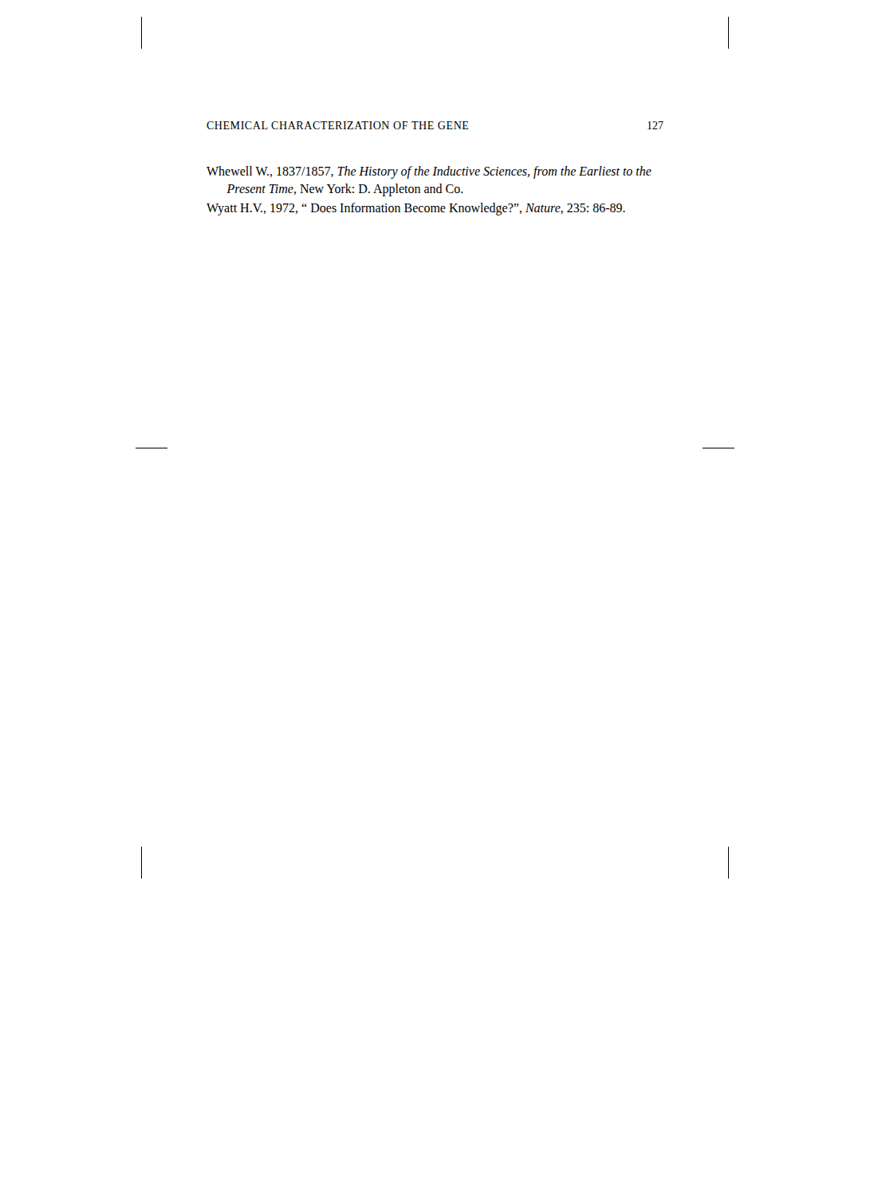Chemical Characterization of the Gene 127
Whewell W., 1837/1857, The History of the Inductive Sciences, from the Earliest to the Present Time, New York: D. Appleton and Co.
Wyatt H.V., 1972, “ Does Information Become Knowledge?”, Nature, 235: 86-89.